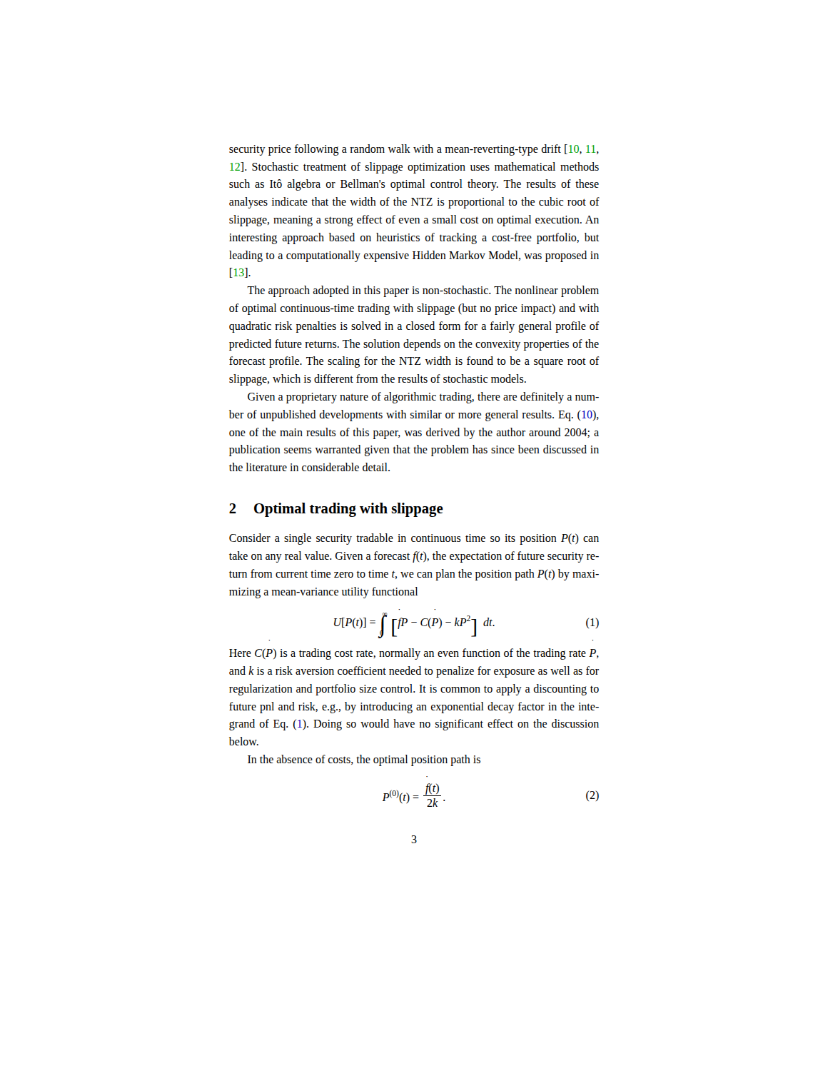security price following a random walk with a mean-reverting-type drift [10, 11, 12]. Stochastic treatment of slippage optimization uses mathematical methods such as Itô algebra or Bellman's optimal control theory. The results of these analyses indicate that the width of the NTZ is proportional to the cubic root of slippage, meaning a strong effect of even a small cost on optimal execution. An interesting approach based on heuristics of tracking a cost-free portfolio, but leading to a computationally expensive Hidden Markov Model, was proposed in [13].
The approach adopted in this paper is non-stochastic. The nonlinear problem of optimal continuous-time trading with slippage (but no price impact) and with quadratic risk penalties is solved in a closed form for a fairly general profile of predicted future returns. The solution depends on the convexity properties of the forecast profile. The scaling for the NTZ width is found to be a square root of slippage, which is different from the results of stochastic models.
Given a proprietary nature of algorithmic trading, there are definitely a number of unpublished developments with similar or more general results. Eq. (10), one of the main results of this paper, was derived by the author around 2004; a publication seems warranted given that the problem has since been discussed in the literature in considerable detail.
2 Optimal trading with slippage
Consider a single security tradable in continuous time so its position P(t) can take on any real value. Given a forecast f(t), the expectation of future security return from current time zero to time t, we can plan the position path P(t) by maximizing a mean-variance utility functional
U[P(t)] = ∞∫0 [˙f P − C(˙P) − kP2] dt. (1)
Here C(˙P) is a trading cost rate, normally an even function of the trading rate ˙P, and k is a risk aversion coefficient needed to penalize for exposure as well as for regularization and portfolio size control. It is common to apply a discounting to future pnl and risk, e.g., by introducing an exponential decay factor in the integrand of Eq. (1). Doing so would have no significant effect on the discussion below.
In the absence of costs, the optimal position path is
P(0)(t) = ˙f(t) 2k. (2)
3